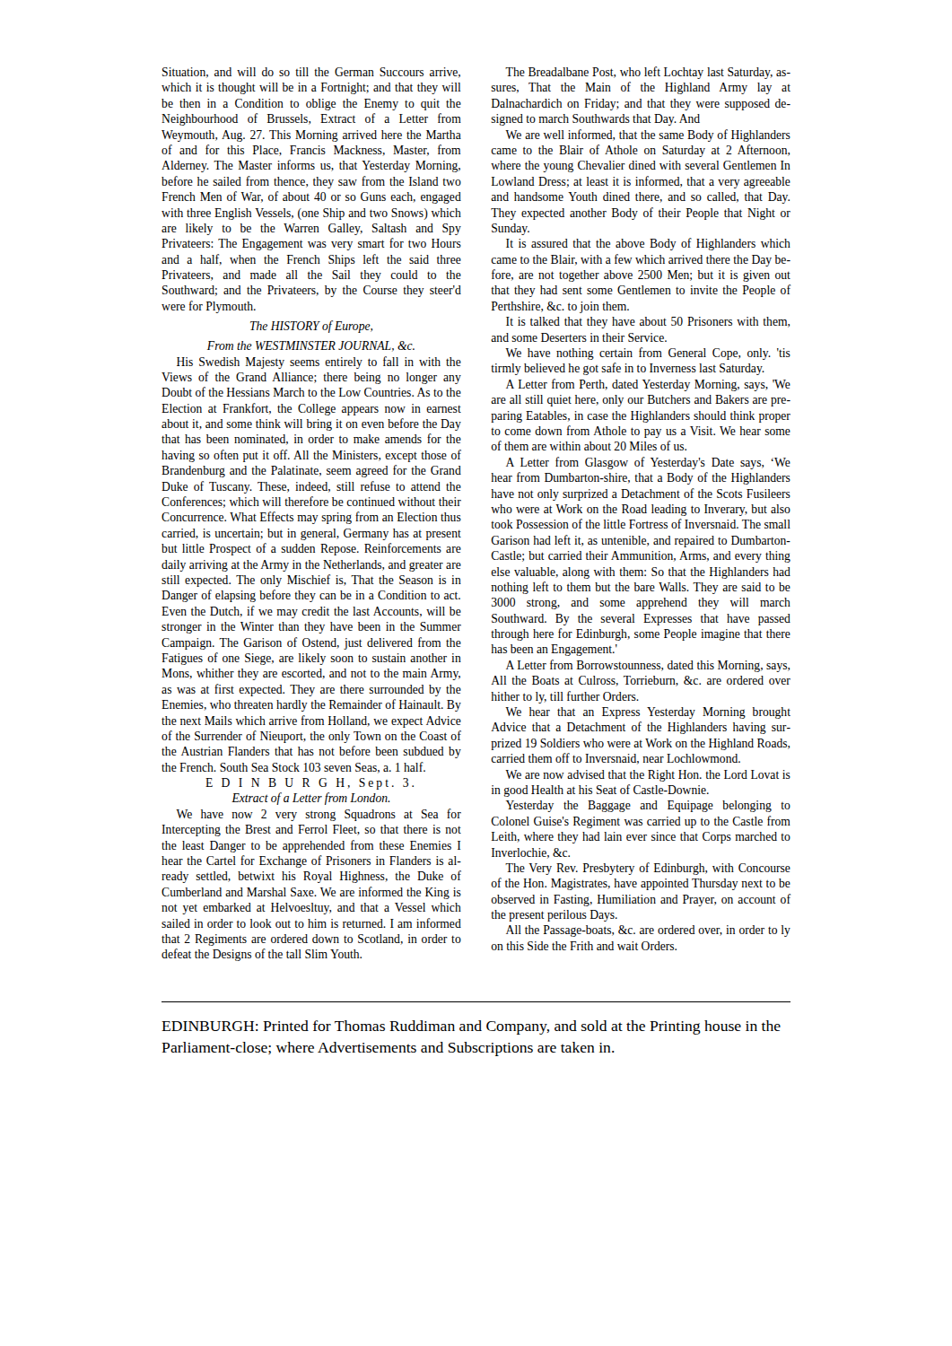Situation, and will do so till the German Succours arrive, which it is thought will be in a Fortnight; and that they will be then in a Condition to oblige the Enemy to quit the Neighbourhood of Brussels, Extract of a Letter from Weymouth, Aug. 27. This Morning arrived here the Martha of and for this Place, Francis Mackness, Master, from Alderney. The Master informs us, that Yesterday Morning, before he sailed from thence, they saw from the Island two French Men of War, of about 40 or so Guns each, engaged with three English Vessels, (one Ship and two Snows) which are likely to be the Warren Galley, Saltash and Spy Privateers: The Engagement was very smart for two Hours and a half, when the French Ships left the said three Privateers, and made all the Sail they could to the Southward; and the Privateers, by the Course they steer'd were for Plymouth.
The HISTORY of Europe,
From the WESTMINSTER JOURNAL, &c.
His Swedish Majesty seems entirely to fall in with the Views of the Grand Alliance; there being no longer any Doubt of the Hessians March to the Low Countries. As to the Election at Frankfort, the College appears now in earnest about it, and some think will bring it on even before the Day that has been nominated, in order to make amends for the having so often put it off. All the Ministers, except those of Brandenburg and the Palatinate, seem agreed for the Grand Duke of Tuscany. These, indeed, still refuse to attend the Conferences; which will therefore be continued without their Concurrence. What Effects may spring from an Election thus carried, is uncertain; but in general, Germany has at present but little Prospect of a sudden Repose. Reinforcements are daily arriving at the Army in the Netherlands, and greater are still expected. The only Mischief is, That the Season is in Danger of elapsing before they can be in a Condition to act. Even the Dutch, if we may credit the last Accounts, will be stronger in the Winter than they have been in the Summer Campaign. The Garison of Ostend, just delivered from the Fatigues of one Siege, are likely soon to sustain another in Mons, whither they are escorted, and not to the main Army, as was at first expected. They are there surrounded by the Enemies, who threaten hardly the Remainder of Hainault. By the next Mails which arrive from Holland, we expect Advice of the Surrender of Nieuport, the only Town on the Coast of the Austrian Flanders that has not before been subdued by the French. South Sea Stock 103 seven Seas, a. 1 half.
E D I N B U R G H, Sept. 3.
Extract of a Letter from London.
We have now 2 very strong Squadrons at Sea for Intercepting the Brest and Ferrol Fleet, so that there is not the least Danger to be apprehended from these Enemies I hear the Cartel for Exchange of Prisoners in Flanders is already settled, betwixt his Royal Highness, the Duke of Cumberland and Marshal Saxe. We are informed the King is not yet embarked at Helvoesltuy, and that a Vessel which sailed in order to look out to him is returned. I am informed that 2 Regiments are ordered down to Scotland, in order to defeat the Designs of the tall Slim Youth.
The Breadalbane Post, who left Lochtay last Saturday, assures, That the Main of the Highland Army lay at Dalnachardich on Friday; and that they were supposed designed to march Southwards that Day. And
We are well informed, that the same Body of Highlanders came to the Blair of Athole on Saturday at 2 Afternoon, where the young Chevalier dined with several Gentlemen In Lowland Dress; at least it is informed, that a very agreeable and handsome Youth dined there, and so called, that Day. They expected another Body of their People that Night or Sunday.
It is assured that the above Body of Highlanders which came to the Blair, with a few which arrived there the Day before, are not together above 2500 Men; but it is given out that they had sent some Gentlemen to invite the People of Perthshire, &c. to join them.
It is talked that they have about 50 Prisoners with them, and some Deserters in their Service.
We have nothing certain from General Cope, only. 'tis tirmly believed he got safe in to Inverness last Saturday.
A Letter from Perth, dated Yesterday Morning, says, 'We are all still quiet here, only our Butchers and Bakers are preparing Eatables, in case the Highlanders should think proper to come down from Athole to pay us a Visit. We hear some of them are within about 20 Miles of us.
A Letter from Glasgow of Yesterday's Date says, ‘We hear from Dumbarton-shire, that a Body of the Highlanders have not only surprized a Detachment of the Scots Fusileers who were at Work on the Road leading to Inverary, but also took Possession of the little Fortress of Inversnaid. The small Garison had left it, as untenible, and repaired to Dumbarton-Castle; but carried their Ammunition, Arms, and every thing else valuable, along with them: So that the Highlanders had nothing left to them but the bare Walls. They are said to be 3000 strong, and some apprehend they will march Southward. By the several Expresses that have passed through here for Edinburgh, some People imagine that there has been an Engagement.'
A Letter from Borrowstounness, dated this Morning, says, All the Boats at Culross, Torrieburn, &c. are ordered over hither to ly, till further Orders.
We hear that an Express Yesterday Morning brought Advice that a Detachment of the Highlanders having surprized 19 Soldiers who were at Work on the Highland Roads, carried them off to Inversnaid, near Lochlowmond.
We are now advised that the Right Hon. the Lord Lovat is in good Health at his Seat of Castle-Downie.
Yesterday the Baggage and Equipage belonging to Colonel Guise's Regiment was carried up to the Castle from Leith, where they had lain ever since that Corps marched to Inverlochie, &c.
The Very Rev. Presbytery of Edinburgh, with Concourse of the Hon. Magistrates, have appointed Thursday next to be observed in Fasting, Humiliation and Prayer, on account of the present perilous Days.
All the Passage-boats, &c. are ordered over, in order to ly on this Side the Frith and wait Orders.
EDINBURGH: Printed for Thomas Ruddiman and Company, and sold at the Printing house in the Parliament-close; where Advertisements and Subscriptions are taken in.